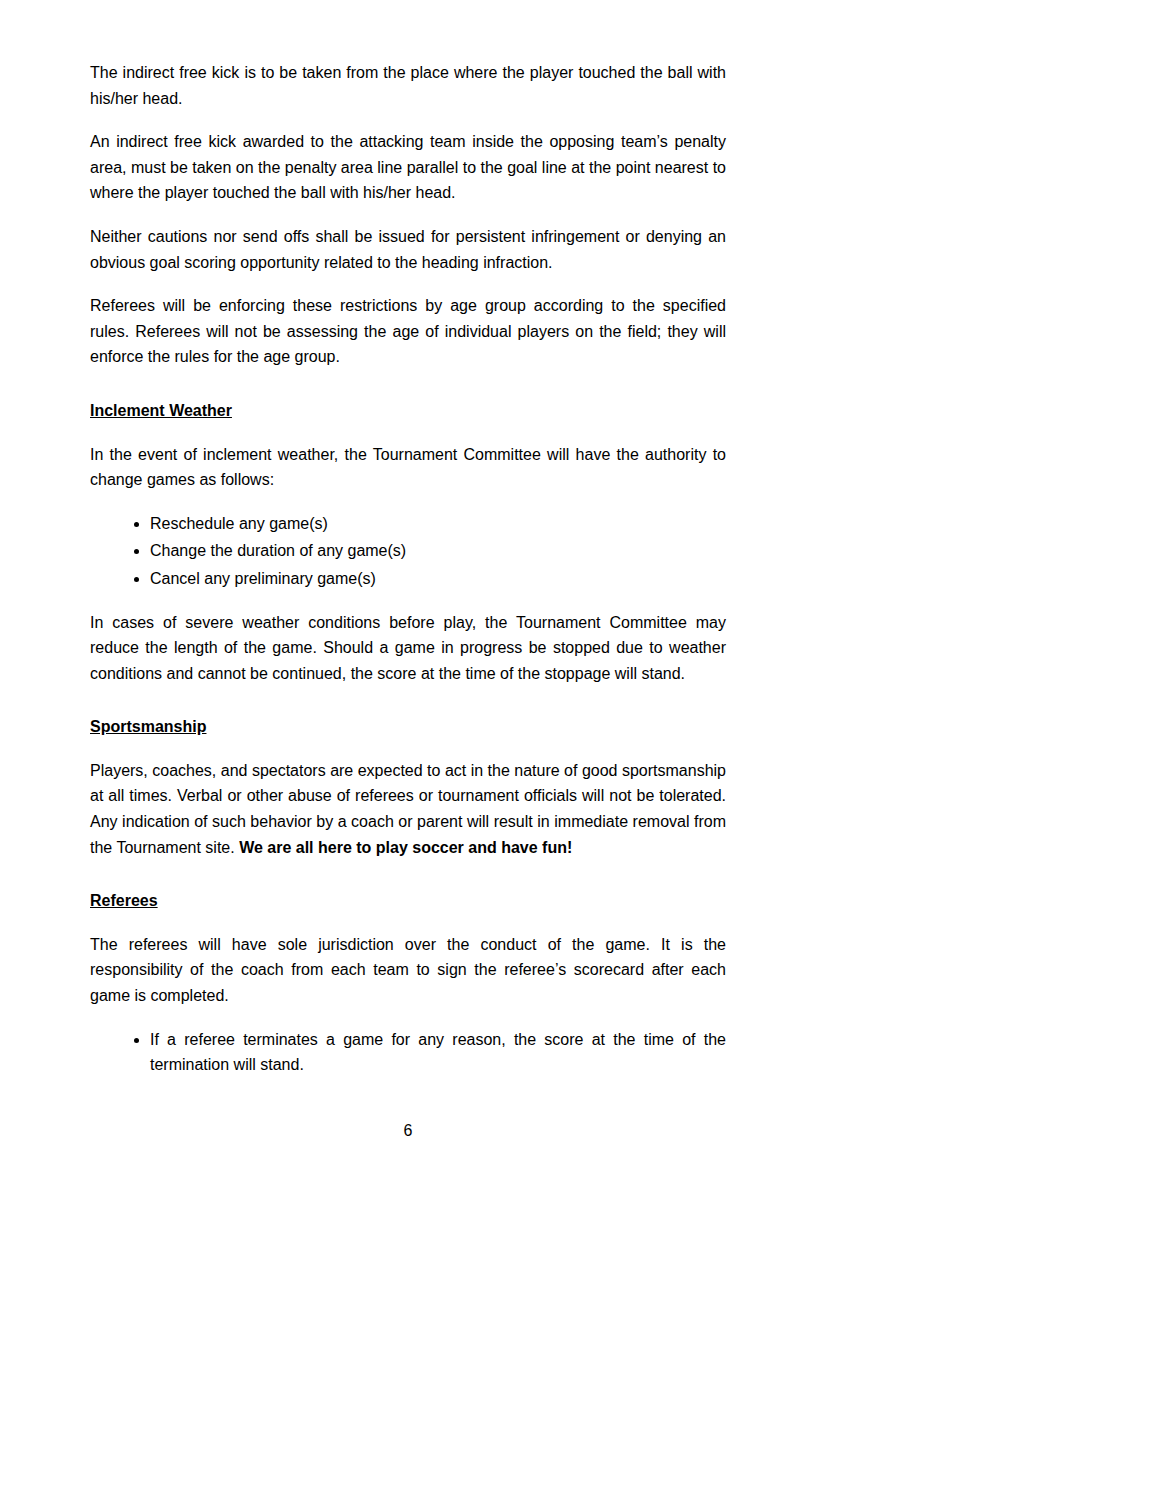The indirect free kick is to be taken from the place where the player touched the ball with his/her head.
An indirect free kick awarded to the attacking team inside the opposing team’s penalty area, must be taken on the penalty area line parallel to the goal line at the point nearest to where the player touched the ball with his/her head.
Neither cautions nor send offs shall be issued for persistent infringement or denying an obvious goal scoring opportunity related to the heading infraction.
Referees will be enforcing these restrictions by age group according to the specified rules. Referees will not be assessing the age of individual players on the field; they will enforce the rules for the age group.
Inclement Weather
In the event of inclement weather, the Tournament Committee will have the authority to change games as follows:
Reschedule any game(s)
Change the duration of any game(s)
Cancel any preliminary game(s)
In cases of severe weather conditions before play, the Tournament Committee may reduce the length of the game. Should a game in progress be stopped due to weather conditions and cannot be continued, the score at the time of the stoppage will stand.
Sportsmanship
Players, coaches, and spectators are expected to act in the nature of good sportsmanship at all times. Verbal or other abuse of referees or tournament officials will not be tolerated. Any indication of such behavior by a coach or parent will result in immediate removal from the Tournament site. We are all here to play soccer and have fun!
Referees
The referees will have sole jurisdiction over the conduct of the game. It is the responsibility of the coach from each team to sign the referee’s scorecard after each game is completed.
If a referee terminates a game for any reason, the score at the time of the termination will stand.
6